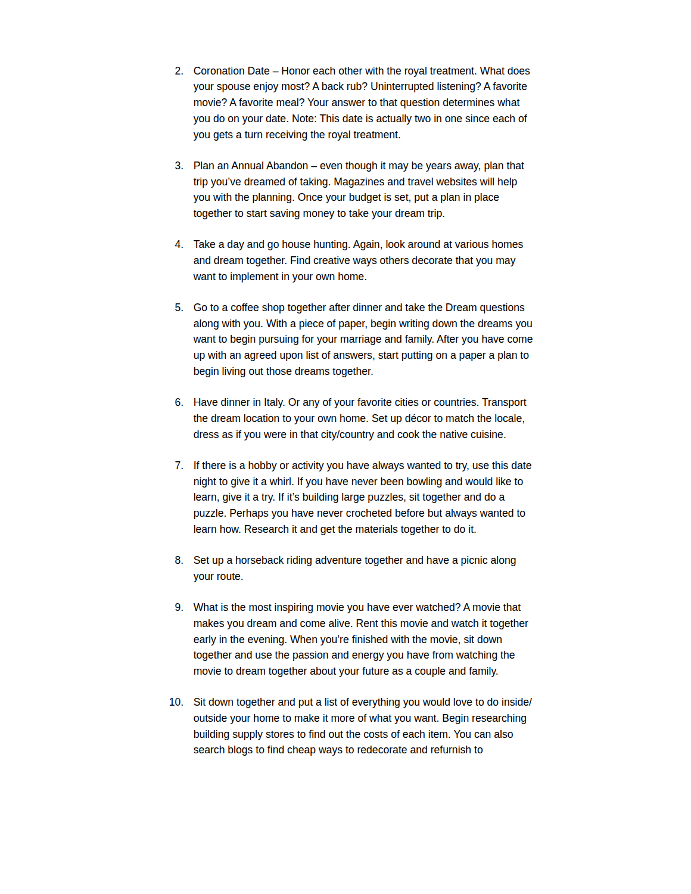Coronation Date – Honor each other with the royal treatment. What does your spouse enjoy most? A back rub? Uninterrupted listening? A favorite movie? A favorite meal? Your answer to that question determines what you do on your date. Note: This date is actually two in one since each of you gets a turn receiving the royal treatment.
Plan an Annual Abandon – even though it may be years away, plan that trip you’ve dreamed of taking. Magazines and travel websites will help you with the planning. Once your budget is set, put a plan in place together to start saving money to take your dream trip.
Take a day and go house hunting. Again, look around at various homes and dream together. Find creative ways others decorate that you may want to implement in your own home.
Go to a coffee shop together after dinner and take the Dream questions along with you. With a piece of paper, begin writing down the dreams you want to begin pursuing for your marriage and family. After you have come up with an agreed upon list of answers, start putting on a paper a plan to begin living out those dreams together.
Have dinner in Italy. Or any of your favorite cities or countries. Transport the dream location to your own home. Set up décor to match the locale, dress as if you were in that city/country and cook the native cuisine.
If there is a hobby or activity you have always wanted to try, use this date night to give it a whirl. If you have never been bowling and would like to learn, give it a try. If it’s building large puzzles, sit together and do a puzzle. Perhaps you have never crocheted before but always wanted to learn how. Research it and get the materials together to do it.
Set up a horseback riding adventure together and have a picnic along your route.
What is the most inspiring movie you have ever watched? A movie that makes you dream and come alive. Rent this movie and watch it together early in the evening. When you’re finished with the movie, sit down together and use the passion and energy you have from watching the movie to dream together about your future as a couple and family.
Sit down together and put a list of everything you would love to do inside/ outside your home to make it more of what you want. Begin researching building supply stores to find out the costs of each item. You can also search blogs to find cheap ways to redecorate and refurnish to